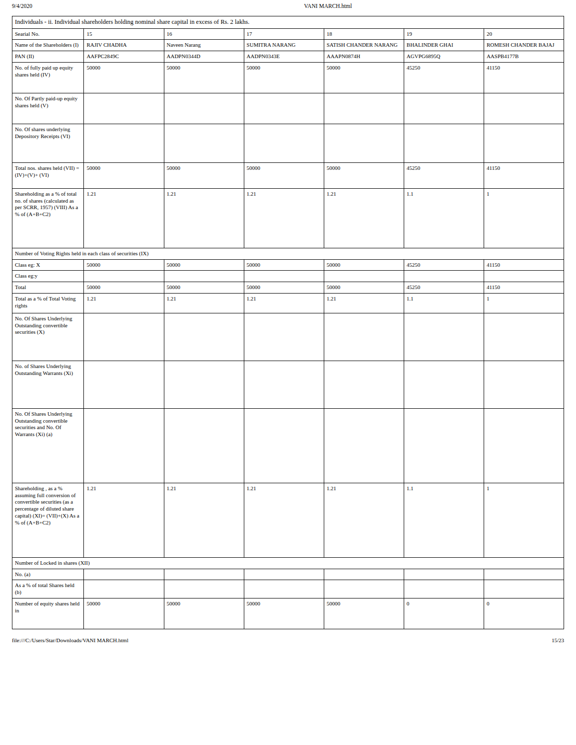9/4/2020
VANI MARCH.html
| Individuals - ii. Individual shareholders holding nominal share capital in excess of Rs. 2 lakhs. |
| Searial No. | 15 | 16 | 17 | 18 | 19 | 20 |
| Name of the Shareholders (I) | RAJIV CHADHA | Naveen Narang | SUMITRA NARANG | SATISH CHANDER NARANG | BHALINDER GHAI | ROMESH CHANDER BAJAJ |
| PAN (II) | AAFPC2849C | AADPN0344D | AADPN0343E | AAAPN0874H | AGVPG6895Q | AASPB4177B |
| No. of fully paid up equity shares held (IV) | 50000 | 50000 | 50000 | 50000 | 45250 | 41150 |
| No. Of Partly paid-up equity shares held (V) | | | | | | |
| No. Of shares underlying Depository Receipts (VI) | | | | | | |
| Total nos. shares held (VII) = (IV)+(V)+ (VI) | 50000 | 50000 | 50000 | 50000 | 45250 | 41150 |
| Shareholding as a % of total no. of shares (calculated as per SCRR, 1957) (VIII) As a % of (A+B+C2) | 1.21 | 1.21 | 1.21 | 1.21 | 1.1 | 1 |
| Number of Voting Rights held in each class of securities (IX) |
| Class eg: X | 50000 | 50000 | 50000 | 50000 | 45250 | 41150 |
| Class eg:y | | | | | | |
| Total | 50000 | 50000 | 50000 | 50000 | 45250 | 41150 |
| Total as a % of Total Voting rights | 1.21 | 1.21 | 1.21 | 1.21 | 1.1 | 1 |
| No. Of Shares Underlying Outstanding convertible securities (X) | | | | | | |
| No. of Shares Underlying Outstanding Warrants (Xi) | | | | | | |
| No. Of Shares Underlying Outstanding convertible securities and No. Of Warrants (Xi) (a) | | | | | | |
| Shareholding , as a % assuming full conversion of convertible securities (as a percentage of diluted share capital) (XI)= (VII)+(X) As a % of (A+B+C2) | 1.21 | 1.21 | 1.21 | 1.21 | 1.1 | 1 |
| Number of Locked in shares (XII) |
| No. (a) | | | | | | |
| As a % of total Shares held (b) | | | | | | |
| Number of equity shares held in | 50000 | 50000 | 50000 | 50000 | 0 | 0 |
file:///C:/Users/Star/Downloads/VANI MARCH.html
15/23